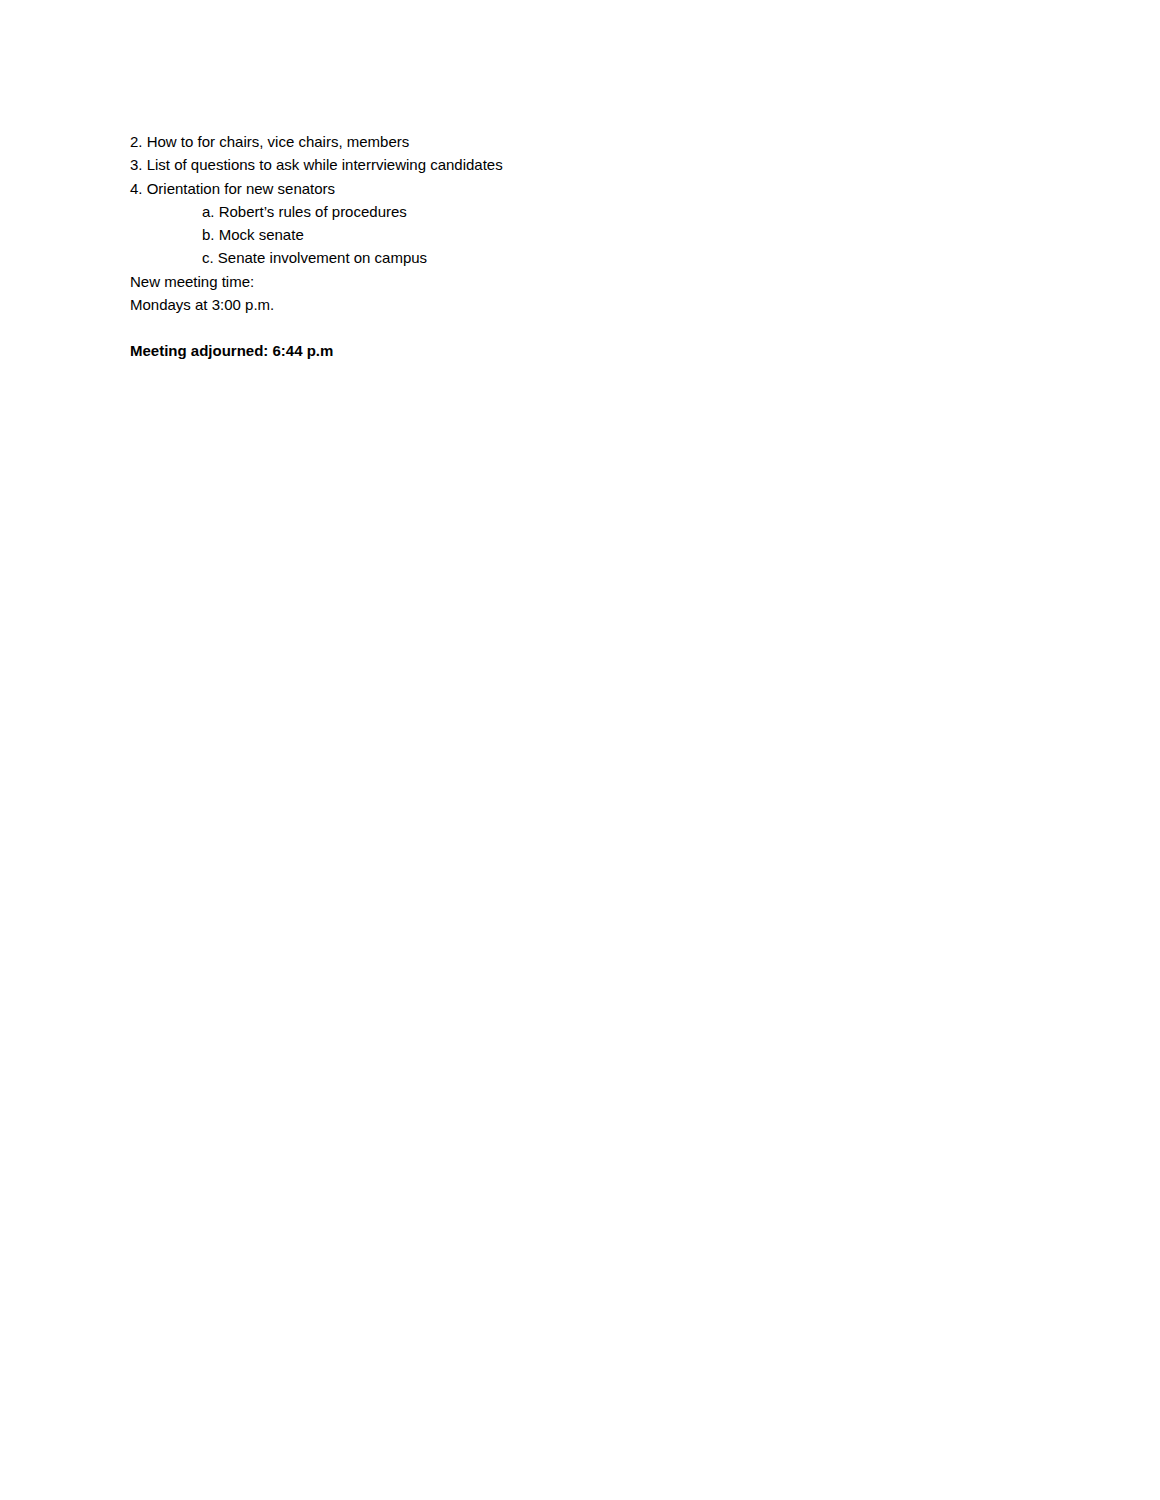2. How to for chairs, vice chairs, members
3. List of questions to ask while interrviewing candidates
4. Orientation for new senators
a. Robert’s rules of procedures
b. Mock senate
c. Senate involvement on campus
New meeting time:
Mondays at 3:00 p.m.
Meeting adjourned: 6:44 p.m